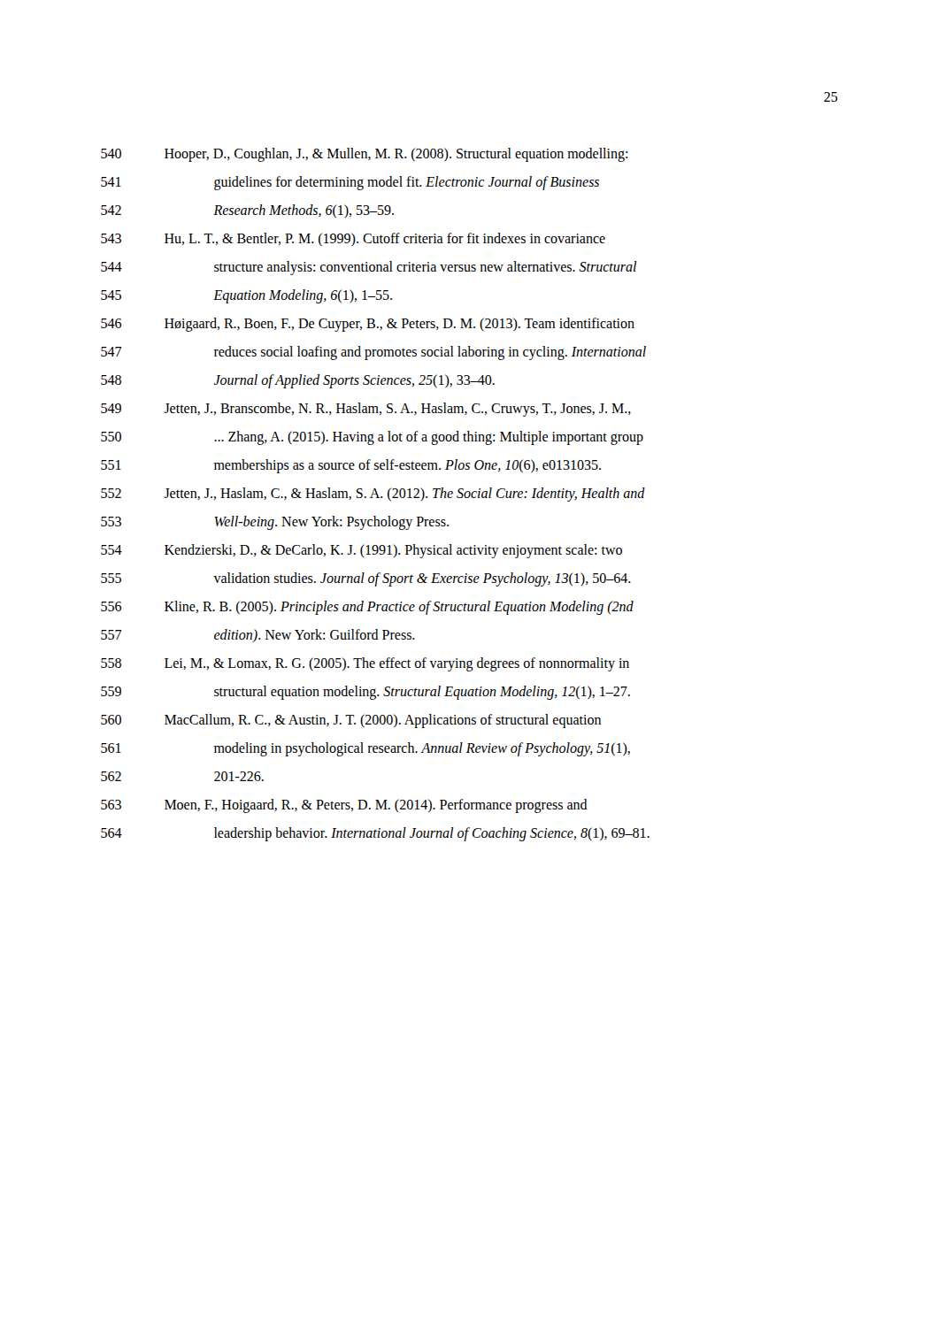25
540 Hooper, D., Coughlan, J., & Mullen, M. R. (2008). Structural equation modelling:
541 guidelines for determining model fit. Electronic Journal of Business
542 Research Methods, 6(1), 53–59.
543 Hu, L. T., & Bentler, P. M. (1999). Cutoff criteria for fit indexes in covariance
544 structure analysis: conventional criteria versus new alternatives. Structural
545 Equation Modeling, 6(1), 1–55.
546 Høigaard, R., Boen, F., De Cuyper, B., & Peters, D. M. (2013). Team identification
547 reduces social loafing and promotes social laboring in cycling. International
548 Journal of Applied Sports Sciences, 25(1), 33–40.
549 Jetten, J., Branscombe, N. R., Haslam, S. A., Haslam, C., Cruwys, T., Jones, J. M.,
550... Zhang, A. (2015). Having a lot of a good thing: Multiple important group
551 memberships as a source of self-esteem. Plos One, 10(6), e0131035.
552 Jetten, J., Haslam, C., & Haslam, S. A. (2012). The Social Cure: Identity, Health and
553 Well-being. New York: Psychology Press.
554 Kendzierski, D., & DeCarlo, K. J. (1991). Physical activity enjoyment scale: two
555 validation studies. Journal of Sport & Exercise Psychology, 13(1), 50–64.
556 Kline, R. B. (2005). Principles and Practice of Structural Equation Modeling (2nd
557 edition). New York: Guilford Press.
558 Lei, M., & Lomax, R. G. (2005). The effect of varying degrees of nonnormality in
559 structural equation modeling. Structural Equation Modeling, 12(1), 1–27.
560 MacCallum, R. C., & Austin, J. T. (2000). Applications of structural equation
561 modeling in psychological research. Annual Review of Psychology, 51(1),
562201-226.
563 Moen, F., Hoigaard, R., & Peters, D. M. (2014). Performance progress and
564 leadership behavior. International Journal of Coaching Science, 8(1), 69–81.